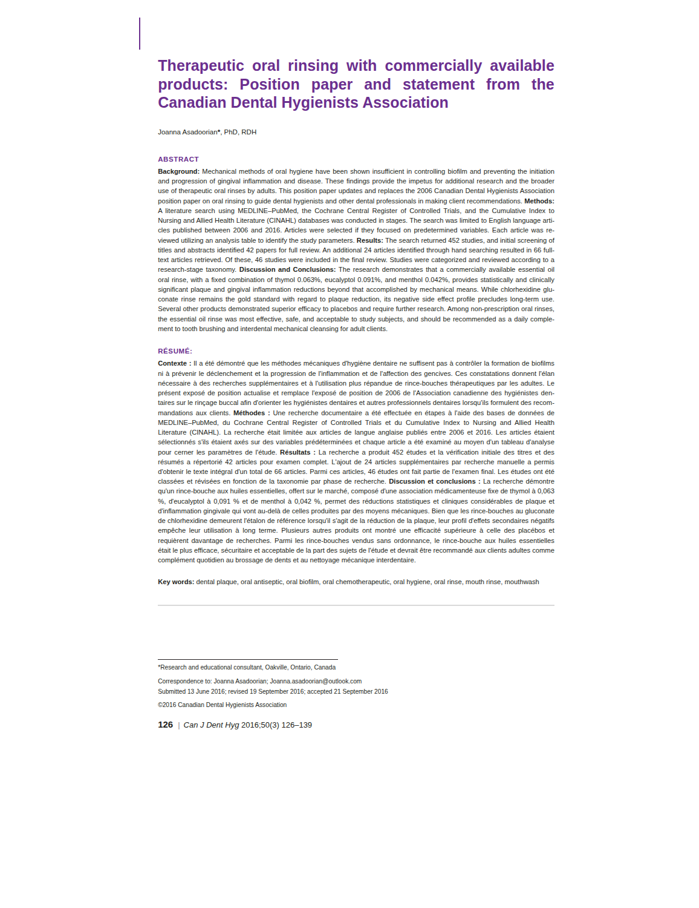Therapeutic oral rinsing with commercially available products: Position paper and statement from the Canadian Dental Hygienists Association
Joanna Asadoorian*, PhD, RDH
Abstract
Background: Mechanical methods of oral hygiene have been shown insufficient in controlling biofilm and preventing the initiation and progression of gingival inflammation and disease. These findings provide the impetus for additional research and the broader use of therapeutic oral rinses by adults. This position paper updates and replaces the 2006 Canadian Dental Hygienists Association position paper on oral rinsing to guide dental hygienists and other dental professionals in making client recommendations. Methods: A literature search using MEDLINE–PubMed, the Cochrane Central Register of Controlled Trials, and the Cumulative Index to Nursing and Allied Health Literature (CINAHL) databases was conducted in stages. The search was limited to English language articles published between 2006 and 2016. Articles were selected if they focused on predetermined variables. Each article was reviewed utilizing an analysis table to identify the study parameters. Results: The search returned 452 studies, and initial screening of titles and abstracts identified 42 papers for full review. An additional 24 articles identified through hand searching resulted in 66 full-text articles retrieved. Of these, 46 studies were included in the final review. Studies were categorized and reviewed according to a research-stage taxonomy. Discussion and Conclusions: The research demonstrates that a commercially available essential oil oral rinse, with a fixed combination of thymol 0.063%, eucalyptol 0.091%, and menthol 0.042%, provides statistically and clinically significant plaque and gingival inflammation reductions beyond that accomplished by mechanical means. While chlorhexidine gluconate rinse remains the gold standard with regard to plaque reduction, its negative side effect profile precludes long-term use. Several other products demonstrated superior efficacy to placebos and require further research. Among non-prescription oral rinses, the essential oil rinse was most effective, safe, and acceptable to study subjects, and should be recommended as a daily complement to tooth brushing and interdental mechanical cleansing for adult clients.
Résumé:
Contexte : Il a été démontré que les méthodes mécaniques d'hygiène dentaire ne suffisent pas à contrôler la formation de biofilms ni à prévenir le déclenchement et la progression de l'inflammation et de l'affection des gencives. Ces constatations donnent l'élan nécessaire à des recherches supplémentaires et à l'utilisation plus répandue de rince-bouches thérapeutiques par les adultes. Le présent exposé de position actualise et remplace l'exposé de position de 2006 de l'Association canadienne des hygiénistes dentaires sur le rinçage buccal afin d'orienter les hygiénistes dentaires et autres professionnels dentaires lorsqu'ils formulent des recommandations aux clients. Méthodes : Une recherche documentaire a été effectuée en étapes à l'aide des bases de données de MEDLINE–PubMed, du Cochrane Central Register of Controlled Trials et du Cumulative Index to Nursing and Allied Health Literature (CINAHL). La recherche était limitée aux articles de langue anglaise publiés entre 2006 et 2016. Les articles étaient sélectionnés s'ils étaient axés sur des variables prédéterminées et chaque article a été examiné au moyen d'un tableau d'analyse pour cerner les paramètres de l'étude. Résultats : La recherche a produit 452 études et la vérification initiale des titres et des résumés a répertorié 42 articles pour examen complet. L'ajout de 24 articles supplémentaires par recherche manuelle a permis d'obtenir le texte intégral d'un total de 66 articles. Parmi ces articles, 46 études ont fait partie de l'examen final. Les études ont été classées et révisées en fonction de la taxonomie par phase de recherche. Discussion et conclusions : La recherche démontre qu'un rince-bouche aux huiles essentielles, offert sur le marché, composé d'une association médicamenteuse fixe de thymol à 0,063 %, d'eucalyptol à 0,091 % et de menthol à 0,042 %, permet des réductions statistiques et cliniques considérables de plaque et d'inflammation gingivale qui vont au-delà de celles produites par des moyens mécaniques. Bien que les rince-bouches au gluconate de chlorhexidine demeurent l'étalon de référence lorsqu'il s'agit de la réduction de la plaque, leur profil d'effets secondaires négatifs empêche leur utilisation à long terme. Plusieurs autres produits ont montré une efficacité supérieure à celle des placébos et requièrent davantage de recherches. Parmi les rince-bouches vendus sans ordonnance, le rince-bouche aux huiles essentielles était le plus efficace, sécuritaire et acceptable de la part des sujets de l'étude et devrait être recommandé aux clients adultes comme complément quotidien au brossage de dents et au nettoyage mécanique interdentaire.
Key words: dental plaque, oral antiseptic, oral biofilm, oral chemotherapeutic, oral hygiene, oral rinse, mouth rinse, mouthwash
*Research and educational consultant, Oakville, Ontario, Canada
Correspondence to: Joanna Asadoorian; Joanna.asadoorian@outlook.com
Submitted 13 June 2016; revised 19 September 2016; accepted 21 September 2016
©2016 Canadian Dental Hygienists Association
126|Can J Dent Hyg 2016;50(3) 126–139